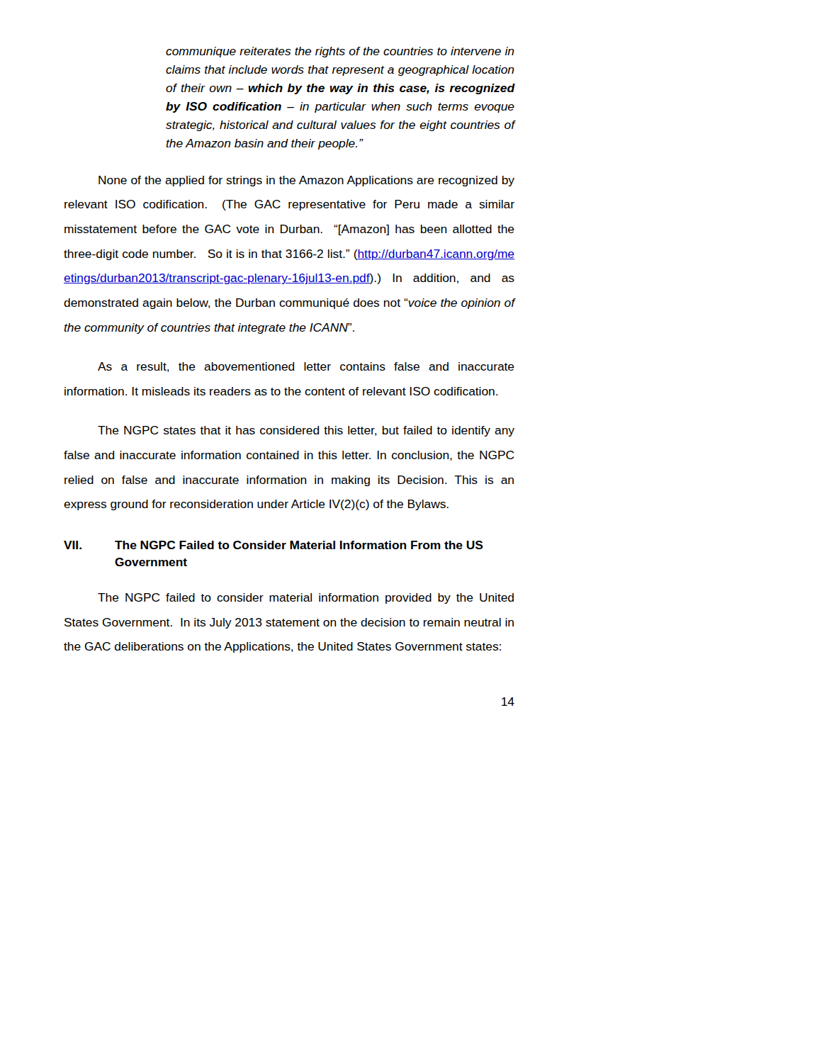communique reiterates the rights of the countries to intervene in claims that include words that represent a geographical location of their own – which by the way in this case, is recognized by ISO codification – in particular when such terms evoque strategic, historical and cultural values for the eight countries of the Amazon basin and their people.”
None of the applied for strings in the Amazon Applications are recognized by relevant ISO codification. (The GAC representative for Peru made a similar misstatement before the GAC vote in Durban. “[Amazon] has been allotted the three-digit code number. So it is in that 3166-2 list.” (http://durban47.icann.org/meetings/durban2013/transcript-gac-plenary-16jul13-en.pdf).) In addition, and as demonstrated again below, the Durban communiqué does not “voice the opinion of the community of countries that integrate the ICANN”.
As a result, the abovementioned letter contains false and inaccurate information. It misleads its readers as to the content of relevant ISO codification.
The NGPC states that it has considered this letter, but failed to identify any false and inaccurate information contained in this letter. In conclusion, the NGPC relied on false and inaccurate information in making its Decision. This is an express ground for reconsideration under Article IV(2)(c) of the Bylaws.
VII. The NGPC Failed to Consider Material Information From the US Government
The NGPC failed to consider material information provided by the United States Government. In its July 2013 statement on the decision to remain neutral in the GAC deliberations on the Applications, the United States Government states:
14